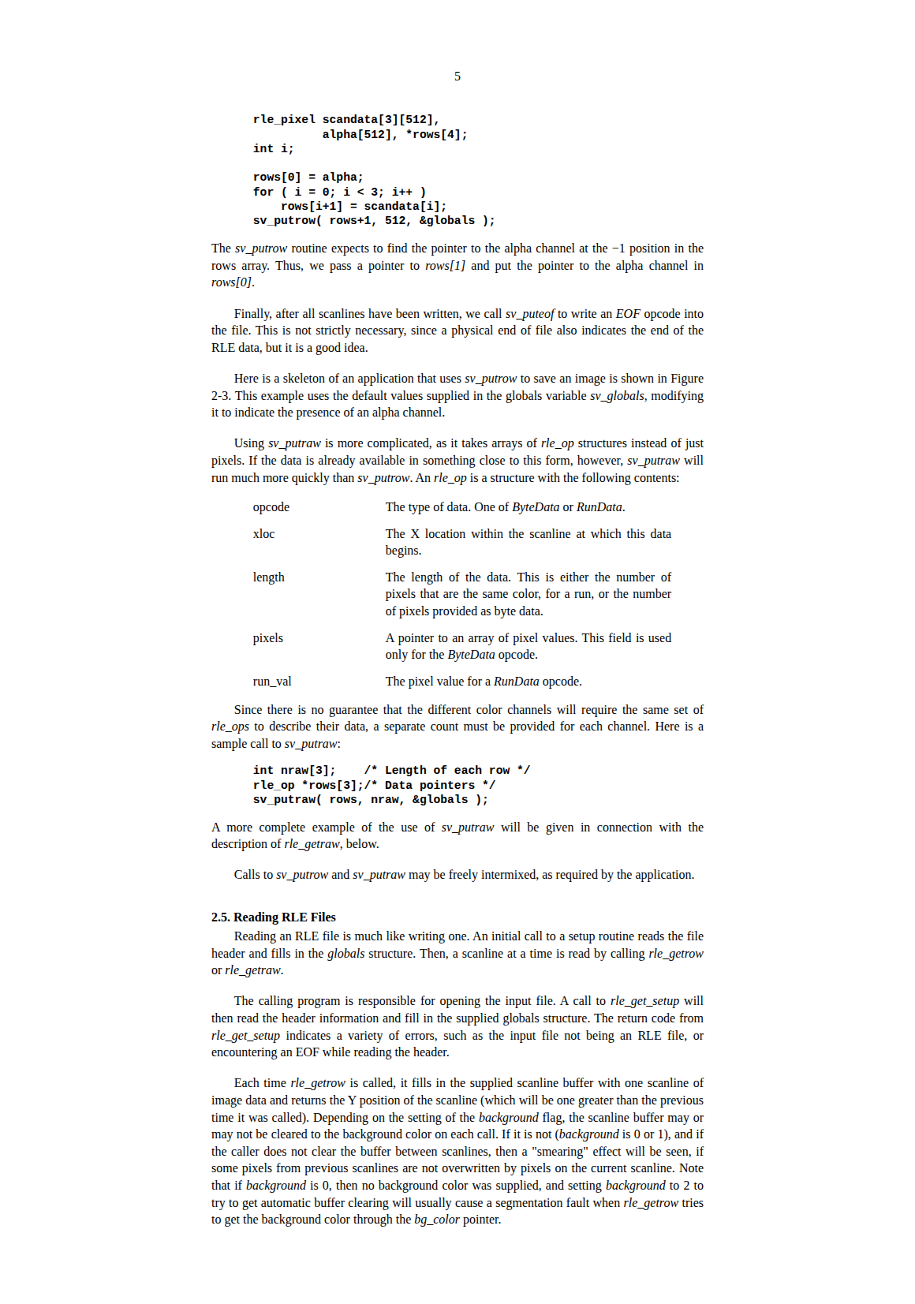5
rle_pixel scandata[3][512],
          alpha[512], *rows[4];
int i;

rows[0] = alpha;
for ( i = 0; i < 3; i++ )
    rows[i+1] = scandata[i];
sv_putrow( rows+1, 512, &globals );
The sv_putrow routine expects to find the pointer to the alpha channel at the −1 position in the rows array. Thus, we pass a pointer to rows[1] and put the pointer to the alpha channel in rows[0].
Finally, after all scanlines have been written, we call sv_puteof to write an EOF opcode into the file. This is not strictly necessary, since a physical end of file also indicates the end of the RLE data, but it is a good idea.
Here is a skeleton of an application that uses sv_putrow to save an image is shown in Figure 2-3. This example uses the default values supplied in the globals variable sv_globals, modifying it to indicate the presence of an alpha channel.
Using sv_putraw is more complicated, as it takes arrays of rle_op structures instead of just pixels. If the data is already available in something close to this form, however, sv_putraw will run much more quickly than sv_putrow. An rle_op is a structure with the following contents:
| opcode | The type of data. One of ByteData or RunData . |
| xloc | The X location within the scanline at which this data begins. |
| length | The length of the data. This is either the number of pixels that are the same color, for a run, or the number of pixels provided as byte data. |
| pixels | A pointer to an array of pixel values. This field is used only for the ByteData opcode. |
| run_val | The pixel value for a RunData opcode. |
Since there is no guarantee that the different color channels will require the same set of rle_ops to describe their data, a separate count must be provided for each channel. Here is a sample call to sv_putraw:
int nraw[3];    /* Length of each row */
rle_op *rows[3];/* Data pointers */
sv_putraw( rows, nraw, &globals );
A more complete example of the use of sv_putraw will be given in connection with the description of rle_getraw, below.
Calls to sv_putrow and sv_putraw may be freely intermixed, as required by the application.
2.5. Reading RLE Files
Reading an RLE file is much like writing one. An initial call to a setup routine reads the file header and fills in the globals structure. Then, a scanline at a time is read by calling rle_getrow or rle_getraw.
The calling program is responsible for opening the input file. A call to rle_get_setup will then read the header information and fill in the supplied globals structure. The return code from rle_get_setup indicates a variety of errors, such as the input file not being an RLE file, or encountering an EOF while reading the header.
Each time rle_getrow is called, it fills in the supplied scanline buffer with one scanline of image data and returns the Y position of the scanline (which will be one greater than the previous time it was called). Depending on the setting of the background flag, the scanline buffer may or may not be cleared to the background color on each call. If it is not (background is 0 or 1), and if the caller does not clear the buffer between scanlines, then a "smearing" effect will be seen, if some pixels from previous scanlines are not overwritten by pixels on the current scanline. Note that if background is 0, then no background color was supplied, and setting background to 2 to try to get automatic buffer clearing will usually cause a segmentation fault when rle_getrow tries to get the background color through the bg_color pointer.